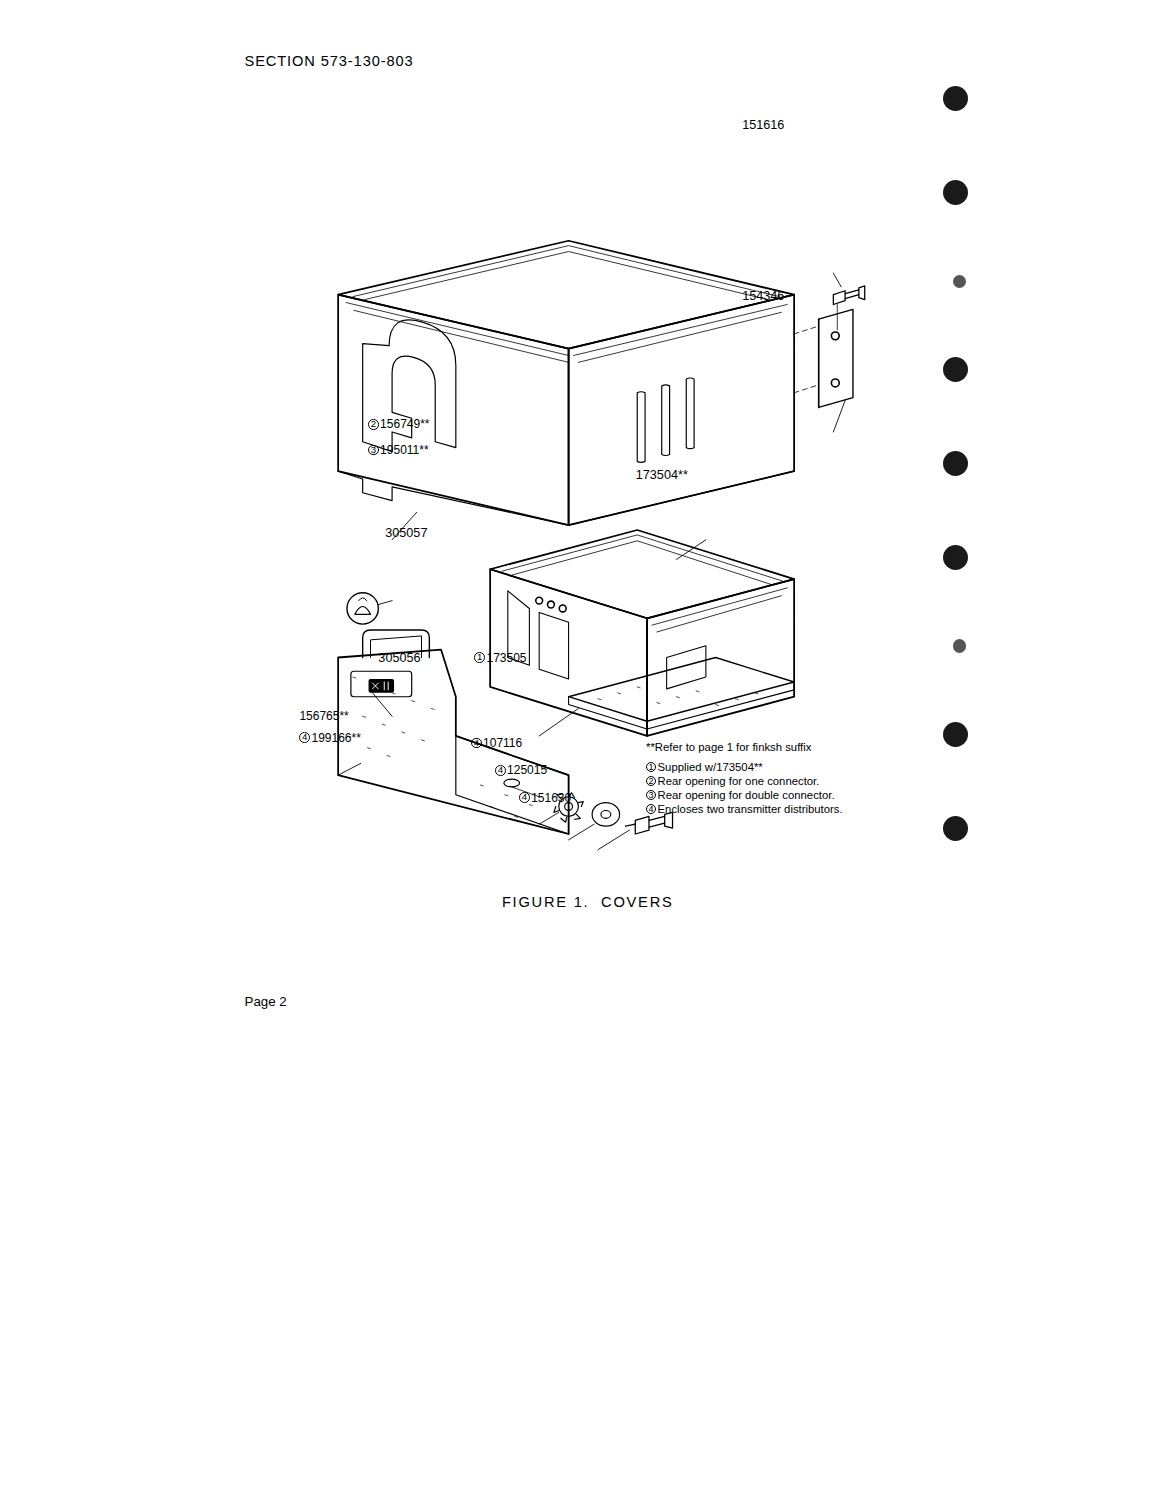SECTION 573-130-803
151616 154346 2156749** 3195011** 173504** 305057 305056 1173505 156765** 4199166** 4107116 4125015 4151630
**Refer to page 1 for finksh suffix
1 Supplied w/173504**
2 Rear opening for one connector.
3 Rear opening for double connector.
4 Encloses two transmitter distributors.
FIGURE 1. COVERS
Page 2